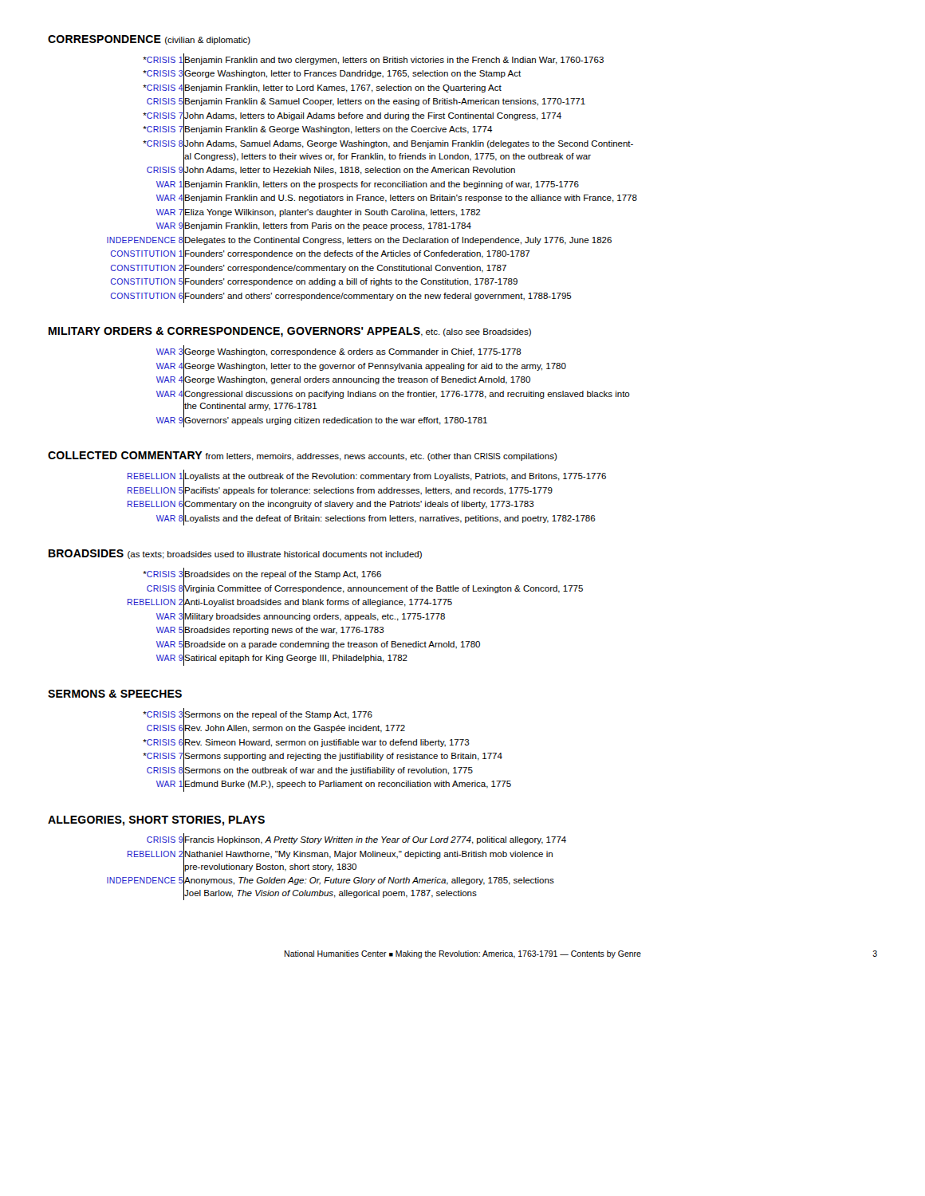CORRESPONDENCE (civilian & diplomatic)
| * CRISIS 1 | Benjamin Franklin and two clergymen, letters on British victories in the French & Indian War, 1760-1763 |
| * CRISIS 3 | George Washington, letter to Frances Dandridge, 1765, selection on the Stamp Act |
| * CRISIS 4 | Benjamin Franklin, letter to Lord Kames, 1767, selection on the Quartering Act |
| CRISIS 5 | Benjamin Franklin & Samuel Cooper, letters on the easing of British-American tensions, 1770-1771 |
| * CRISIS 7 | John Adams, letters to Abigail Adams before and during the First Continental Congress, 1774 |
| * CRISIS 7 | Benjamin Franklin & George Washington, letters on the Coercive Acts, 1774 |
| * CRISIS 8 | John Adams, Samuel Adams, George Washington, and Benjamin Franklin (delegates to the Second Continent- al Congress), letters to their wives or, for Franklin, to friends in London, 1775, on the outbreak of war |
| CRISIS 9 | John Adams, letter to Hezekiah Niles, 1818, selection on the American Revolution |
| WAR 1 | Benjamin Franklin, letters on the prospects for reconciliation and the beginning of war, 1775-1776 |
| WAR 4 | Benjamin Franklin and U.S. negotiators in France, letters on Britain's response to the alliance with France, 1778 |
| WAR 7 | Eliza Yonge Wilkinson, planter's daughter in South Carolina, letters, 1782 |
| WAR 9 | Benjamin Franklin, letters from Paris on the peace process, 1781-1784 |
| INDEPENDENCE 8 | Delegates to the Continental Congress, letters on the Declaration of Independence, July 1776, June 1826 |
| CONSTITUTION 1 | Founders' correspondence on the defects of the Articles of Confederation, 1780-1787 |
| CONSTITUTION 2 | Founders' correspondence/commentary on the Constitutional Convention, 1787 |
| CONSTITUTION 5 | Founders' correspondence on adding a bill of rights to the Constitution, 1787-1789 |
| CONSTITUTION 6 | Founders' and others' correspondence/commentary on the new federal government, 1788-1795 |
MILITARY ORDERS & CORRESPONDENCE, GOVERNORS' APPEALS, etc. (also see Broadsides)
| WAR 3 | George Washington, correspondence & orders as Commander in Chief, 1775-1778 |
| WAR 4 | George Washington, letter to the governor of Pennsylvania appealing for aid to the army, 1780 |
| WAR 4 | George Washington, general orders announcing the treason of Benedict Arnold, 1780 |
| WAR 4 | Congressional discussions on pacifying Indians on the frontier, 1776-1778, and recruiting enslaved blacks into the Continental army, 1776-1781 |
| WAR 9 | Governors' appeals urging citizen rededication to the war effort, 1780-1781 |
COLLECTED COMMENTARY from letters, memoirs, addresses, news accounts, etc. (other than CRISIS compilations)
| REBELLION 1 | Loyalists at the outbreak of the Revolution: commentary from Loyalists, Patriots, and Britons, 1775-1776 |
| REBELLION 5 | Pacifists' appeals for tolerance: selections from addresses, letters, and records, 1775-1779 |
| REBELLION 6 | Commentary on the incongruity of slavery and the Patriots' ideals of liberty, 1773-1783 |
| WAR 8 | Loyalists and the defeat of Britain: selections from letters, narratives, petitions, and poetry, 1782-1786 |
BROADSIDES (as texts; broadsides used to illustrate historical documents not included)
| * CRISIS 3 | Broadsides on the repeal of the Stamp Act, 1766 |
| CRISIS 8 | Virginia Committee of Correspondence, announcement of the Battle of Lexington & Concord, 1775 |
| REBELLION 2 | Anti-Loyalist broadsides and blank forms of allegiance, 1774-1775 |
| WAR 3 | Military broadsides announcing orders, appeals, etc., 1775-1778 |
| WAR 5 | Broadsides reporting news of the war, 1776-1783 |
| WAR 5 | Broadside on a parade condemning the treason of Benedict Arnold, 1780 |
| WAR 9 | Satirical epitaph for King George III, Philadelphia, 1782 |
SERMONS & SPEECHES
| * CRISIS 3 | Sermons on the repeal of the Stamp Act, 1776 |
| CRISIS 6 | Rev. John Allen, sermon on the Gaspée incident, 1772 |
| * CRISIS 6 | Rev. Simeon Howard, sermon on justifiable war to defend liberty, 1773 |
| * CRISIS 7 | Sermons supporting and rejecting the justifiability of resistance to Britain, 1774 |
| CRISIS 8 | Sermons on the outbreak of war and the justifiability of revolution, 1775 |
| WAR 1 | Edmund Burke (M.P.), speech to Parliament on reconciliation with America, 1775 |
ALLEGORIES, SHORT STORIES, PLAYS
| CRISIS 9 | Francis Hopkinson, A Pretty Story Written in the Year of Our Lord 2774 , political allegory, 1774 |
| REBELLION 2 | Nathaniel Hawthorne, "My Kinsman, Major Molineux," depicting anti-British mob violence in pre-revolutionary Boston, short story, 1830 |
| INDEPENDENCE 5 | Anonymous, The Golden Age: Or, Future Glory of North America , allegory, 1785, selections Joel Barlow, The Vision of Columbus , allegorical poem, 1787, selections |
National Humanities Center ■ Making the Revolution: America, 1763-1791 — Contents by Genre 3